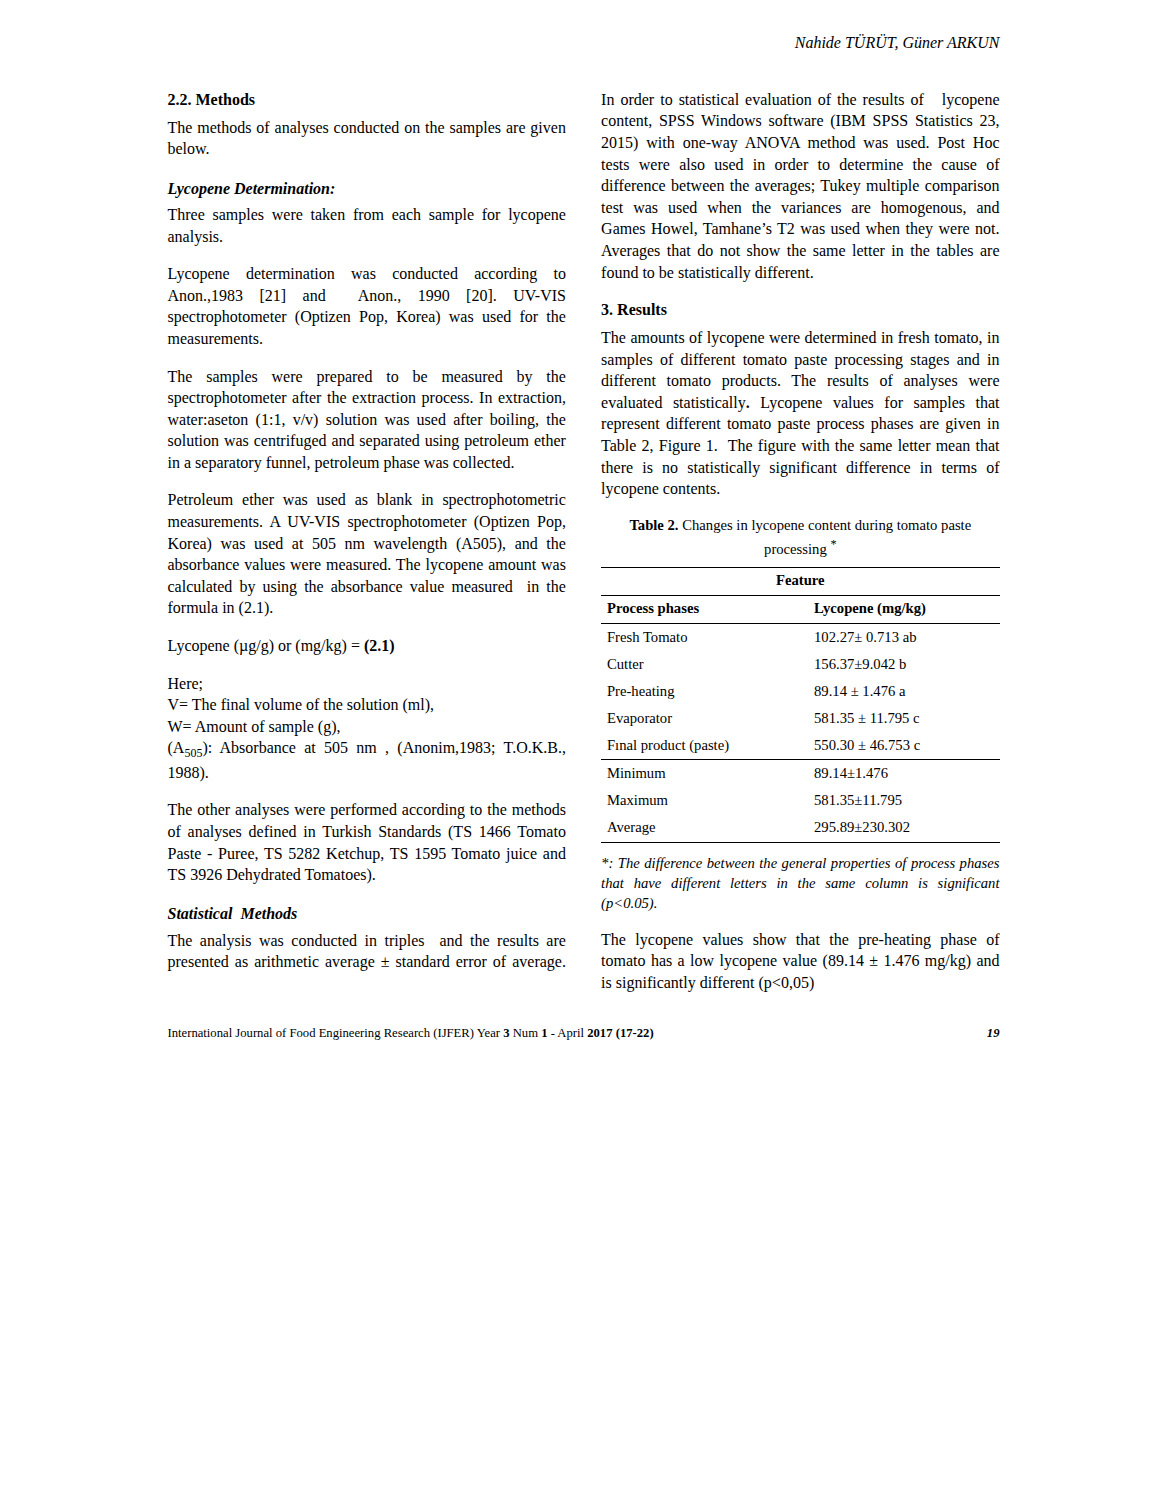Nahide TÜRÜT, Güner ARKUN
2.2. Methods
The methods of analyses conducted on the samples are given below.
Lycopene Determination:
Three samples were taken from each sample for lycopene analysis.
Lycopene determination was conducted according to Anon.,1983 [21] and Anon., 1990 [20]. UV-VIS spectrophotometer (Optizen Pop, Korea) was used for the measurements.
The samples were prepared to be measured by the spectrophotometer after the extraction process. In extraction, water:aseton (1:1, v/v) solution was used after boiling, the solution was centrifuged and separated using petroleum ether in a separatory funnel, petroleum phase was collected.
Petroleum ether was used as blank in spectrophotometric measurements. A UV-VIS spectrophotometer (Optizen Pop, Korea) was used at 505 nm wavelength (A505), and the absorbance values were measured. The lycopene amount was calculated by using the absorbance value measured in the formula in (2.1).
Lycopene (µg/g) or (mg/kg) = (2.1)
Here;
V= The final volume of the solution (ml),
W= Amount of sample (g),
(A505): Absorbance at 505 nm , (Anonim,1983; T.O.K.B., 1988).
The other analyses were performed according to the methods of analyses defined in Turkish Standards (TS 1466 Tomato Paste - Puree, TS 5282 Ketchup, TS 1595 Tomato juice and TS 3926 Dehydrated Tomatoes).
Statistical Methods
The analysis was conducted in triples and the results are presented as arithmetic average ± standard error of average. In order to statistical evaluation of the results of lycopene content, SPSS Windows software (IBM SPSS Statistics 23, 2015) with one-way ANOVA method was used. Post Hoc tests were also used in order to determine the cause of difference between the averages; Tukey multiple comparison test was used when the variances are homogenous, and Games Howel, Tamhane’s T2 was used when they were not. Averages that do not show the same letter in the tables are found to be statistically different.
3. Results
The amounts of lycopene were determined in fresh tomato, in samples of different tomato paste processing stages and in different tomato products. The results of analyses were evaluated statistically. Lycopene values for samples that represent different tomato paste process phases are given in Table 2, Figure 1. The figure with the same letter mean that there is no statistically significant difference in terms of lycopene contents.
Table 2. Changes in lycopene content during tomato paste processing *
| Feature |
| --- |
| Process phases | Lycopene (mg/kg) |
| Fresh Tomato | 102.27± 0.713 ab |
| Cutter | 156.37±9.042 b |
| Pre-heating | 89.14 ± 1.476 a |
| Evaporator | 581.35 ± 11.795 c |
| Fınal product (paste) | 550.30 ± 46.753 c |
| Minimum | 89.14±1.476 |
| Maximum | 581.35±11.795 |
| Average | 295.89±230.302 |
*: The difference between the general properties of process phases that have different letters in the same column is significant (p<0.05).
The lycopene values show that the pre-heating phase of tomato has a low lycopene value (89.14 ± 1.476 mg/kg) and is significantly different (p<0,05)
International Journal of Food Engineering Research (IJFER) Year 3 Num 1 - April 2017 (17-22) 19